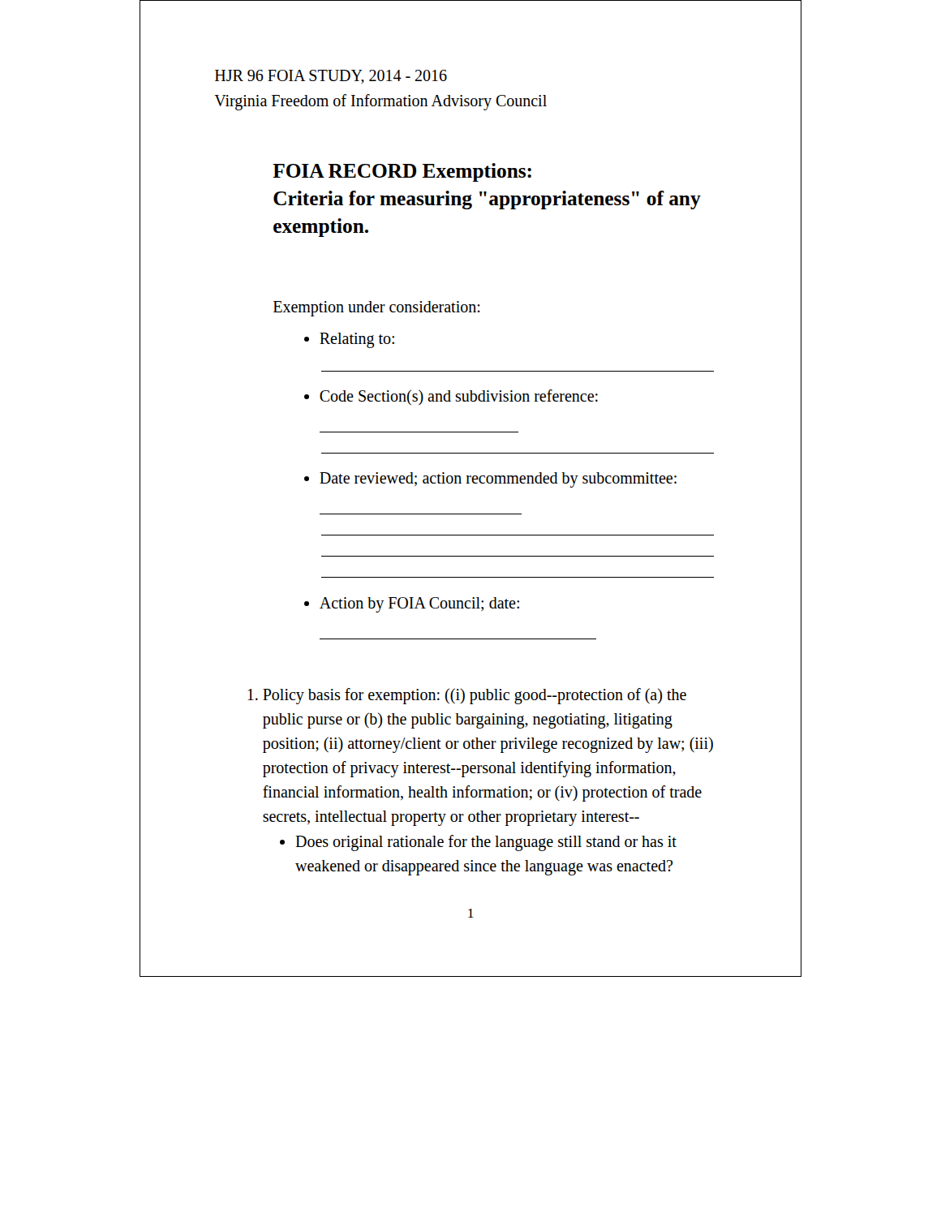HJR 96 FOIA STUDY, 2014 - 2016
Virginia Freedom of Information Advisory Council
FOIA RECORD Exemptions: Criteria for measuring "appropriateness" of any exemption.
Exemption under consideration:
Relating to:
Code Section(s) and subdivision reference:
Date reviewed; action recommended by subcommittee:
Action by FOIA Council; date:
Policy basis for exemption: ((i) public good--protection of (a) the public purse or (b) the public bargaining, negotiating, litigating position; (ii) attorney/client or other privilege recognized by law; (iii) protection of privacy interest--personal identifying information, financial information, health information; or (iv) protection of trade secrets, intellectual property or other proprietary interest--
Does original rationale for the language still stand or has it weakened or disappeared since the language was enacted?
1